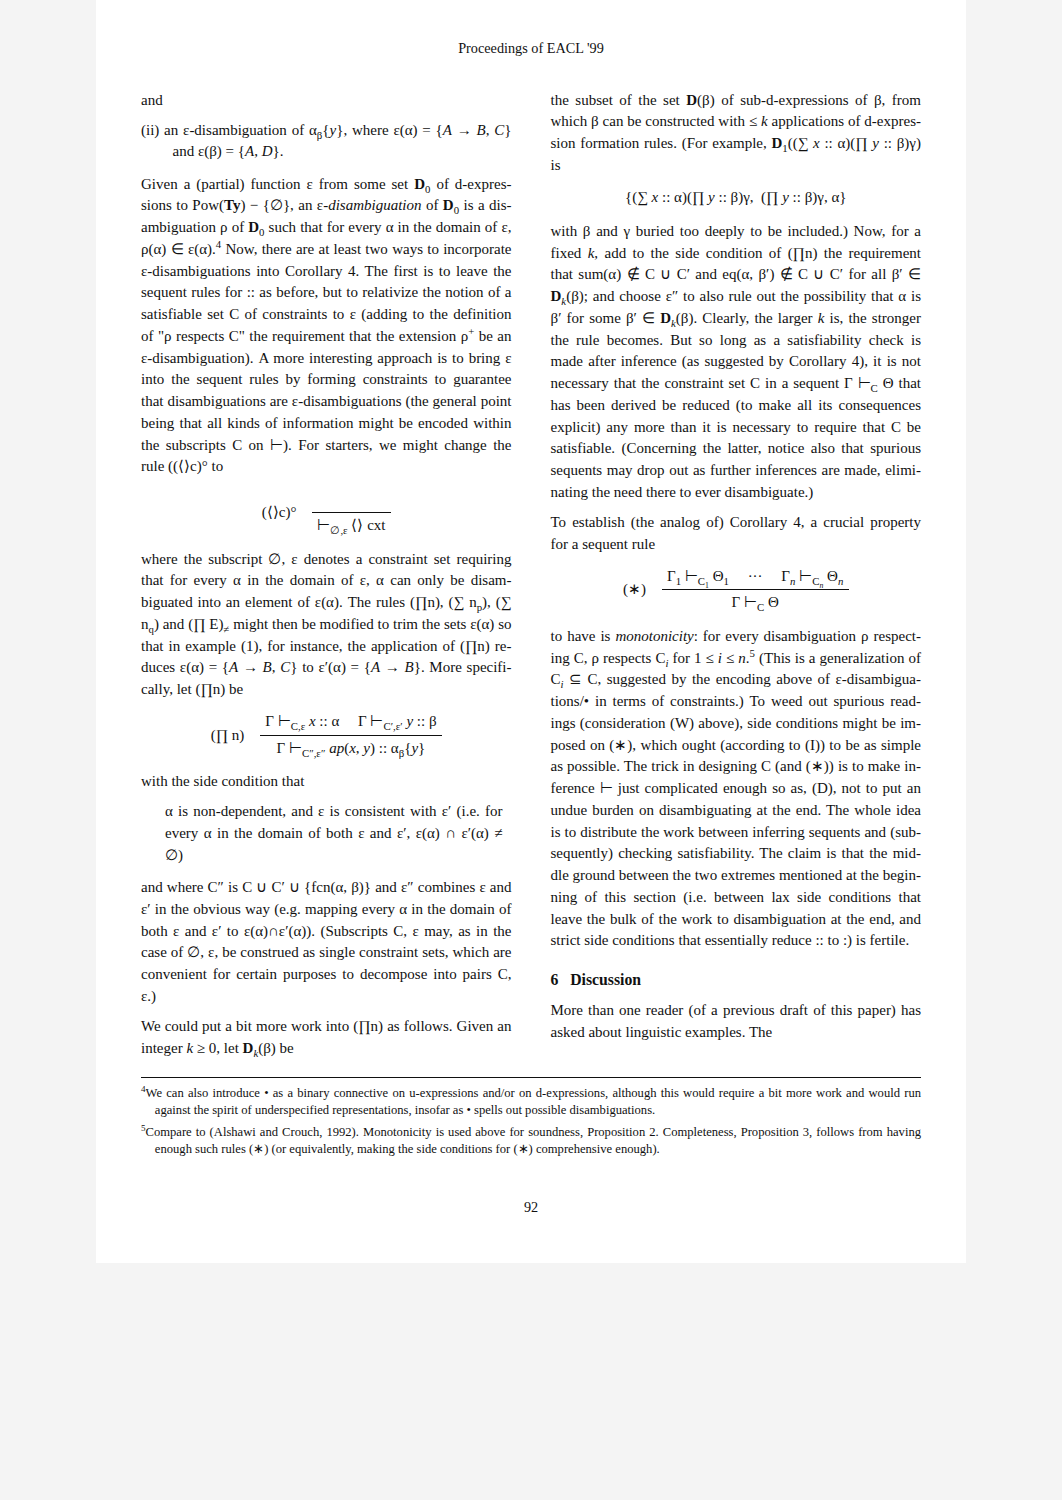Proceedings of EACL '99
and
(ii) an ε-disambiguation of αβ{y}, where ε(α) = {A → B, C} and ε(β) = {A, D}.
Given a (partial) function ε from some set D0 of d-expressions to Pow(Ty) − {∅}, an ε-disambiguation of D0 is a disambiguation ρ of D0 such that for every α in the domain of ε, ρ(α) ∈ ε(α).4 Now, there are at least two ways to incorporate ε-disambiguations into Corollary 4. The first is to leave the sequent rules for :: as before, but to relativize the notion of a satisfiable set C of constraints to ε (adding to the definition of "ρ respects C" the requirement that the extension ρ+ be an ε-disambiguation). A more interesting approach is to bring ε into the sequent rules by forming constraints to guarantee that disambiguations are ε-disambiguations (the general point being that all kinds of information might be encoded within the subscripts C on ⊢). For starters, we might change the rule ((⟨⟩c)° to
(⟨⟩c)° ⊢∅,ε ⟨⟩ cxt
where the subscript ∅, ε denotes a constraint set requiring that for every α in the domain of ε, α can only be disambiguated into an element of ε(α). The rules (∏n), (∑ np), (∑ nq) and (∏ E)≠ might then be modified to trim the sets ε(α) so that in example (1), for instance, the application of (∏n) reduces ε(α) = {A → B, C} to ε′(α) = {A → B}. More specifically, let (∏n) be
(∏ n) Γ ⊢C,ε x :: α Γ ⊢C′,ε′ y :: β Γ ⊢C″,ε″ ap(x, y) :: αβ{y}
with the side condition that
α is non-dependent, and ε is consistent with ε′ (i.e. for every α in the domain of both ε and ε′, ε(α) ∩ ε′(α) ≠ ∅)
and where C″ is C ∪ C′ ∪ {fcn(α, β)} and ε″ combines ε and ε′ in the obvious way (e.g. mapping every α in the domain of both ε and ε′ to ε(α)∩ε′(α)). (Subscripts C, ε may, as in the case of ∅, ε, be construed as single constraint sets, which are convenient for certain purposes to decompose into pairs C, ε.)
We could put a bit more work into (∏n) as follows. Given an integer k ≥ 0, let Dk(β) be
the subset of the set D(β) of sub-d-expressions of β, from which β can be constructed with ≤ k applications of d-expression formation rules. (For example, D1((∑ x :: α)(∏ y :: β)γ) is
{(∑ x :: α)(∏ y :: β)γ, (∏ y :: β)γ, α}
with β and γ buried too deeply to be included.) Now, for a fixed k, add to the side condition of (∏n) the requirement that sum(α) ∉ C ∪ C′ and eq(α, β′) ∉ C ∪ C′ for all β′ ∈ Dk(β); and choose ε″ to also rule out the possibility that α is β′ for some β′ ∈ Dk(β). Clearly, the larger k is, the stronger the rule becomes. But so long as a satisfiability check is made after inference (as suggested by Corollary 4), it is not necessary that the constraint set C in a sequent Γ ⊢C Θ that has been derived be reduced (to make all its consequences explicit) any more than it is necessary to require that C be satisfiable. (Concerning the latter, notice also that spurious sequents may drop out as further inferences are made, eliminating the need there to ever disambiguate.)
To establish (the analog of) Corollary 4, a crucial property for a sequent rule
(∗) Γ1 ⊢C1 Θ1 ··· Γn ⊢Cn Θn Γ ⊢C Θ
to have is monotonicity: for every disambiguation ρ respecting C, ρ respects Ci for 1 ≤ i ≤ n.5 (This is a generalization of Ci ⊆ C, suggested by the encoding above of ε-disambiguations/• in terms of constraints.) To weed out spurious readings (consideration (W) above), side conditions might be imposed on (∗), which ought (according to (I)) to be as simple as possible. The trick in designing C (and (∗)) is to make inference ⊢ just complicated enough so as, (D), not to put an undue burden on disambiguating at the end. The whole idea is to distribute the work between inferring sequents and (subsequently) checking satisfiability. The claim is that the middle ground between the two extremes mentioned at the beginning of this section (i.e. between lax side conditions that leave the bulk of the work to disambiguation at the end, and strict side conditions that essentially reduce :: to :) is fertile.
6 Discussion
More than one reader (of a previous draft of this paper) has asked about linguistic examples. The
4We can also introduce • as a binary connective on u-expressions and/or on d-expressions, although this would require a bit more work and would run against the spirit of underspecified representations, insofar as • spells out possible disambiguations.
5Compare to (Alshawi and Crouch, 1992). Monotonicity is used above for soundness, Proposition 2. Completeness, Proposition 3, follows from having enough such rules (∗) (or equivalently, making the side conditions for (∗) comprehensive enough).
92